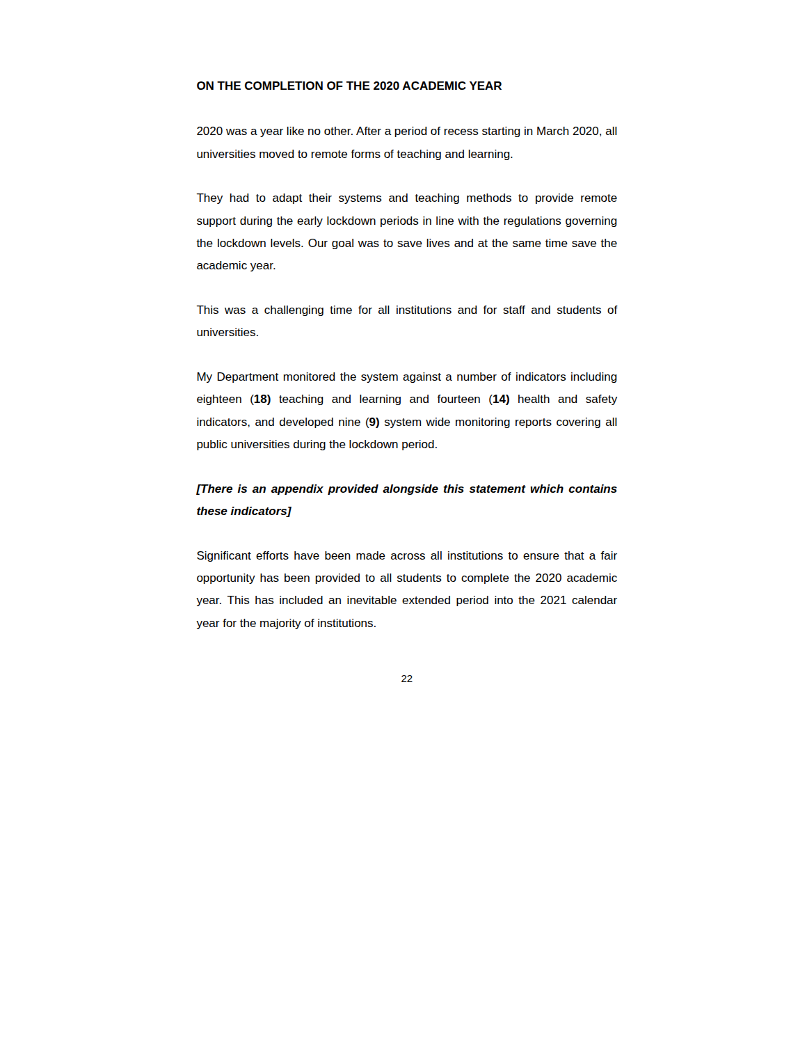ON THE COMPLETION OF THE 2020 ACADEMIC YEAR
2020 was a year like no other. After a period of recess starting in March 2020, all universities moved to remote forms of teaching and learning.
They had to adapt their systems and teaching methods to provide remote support during the early lockdown periods in line with the regulations governing the lockdown levels. Our goal was to save lives and at the same time save the academic year.
This was a challenging time for all institutions and for staff and students of universities.
My Department monitored the system against a number of indicators including eighteen (18) teaching and learning and fourteen (14) health and safety indicators, and developed nine (9) system wide monitoring reports covering all public universities during the lockdown period.
[There is an appendix provided alongside this statement which contains these indicators]
Significant efforts have been made across all institutions to ensure that a fair opportunity has been provided to all students to complete the 2020 academic year. This has included an inevitable extended period into the 2021 calendar year for the majority of institutions.
22